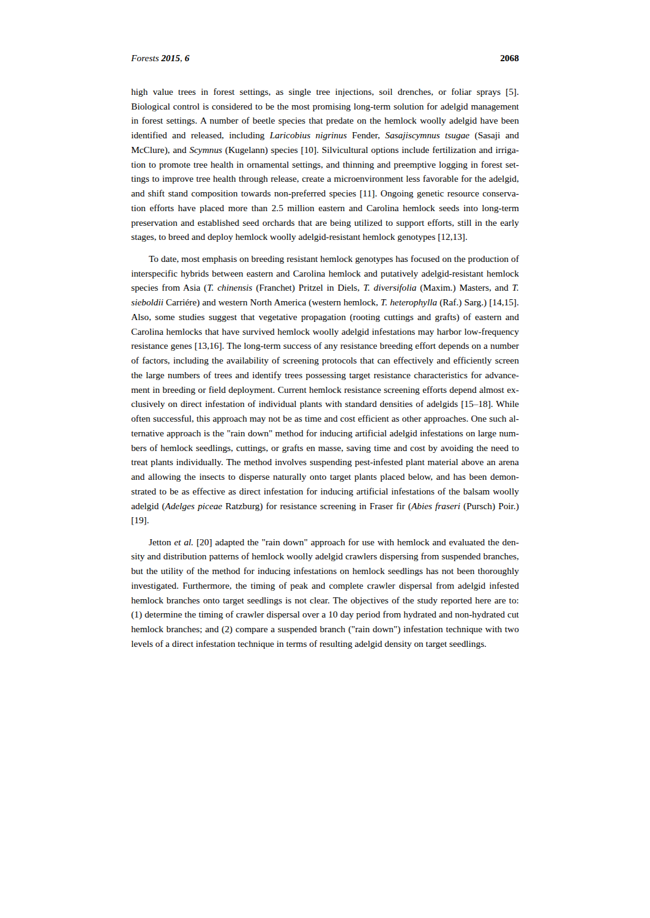Forests 2015, 6
2068
high value trees in forest settings, as single tree injections, soil drenches, or foliar sprays [5]. Biological control is considered to be the most promising long-term solution for adelgid management in forest settings. A number of beetle species that predate on the hemlock woolly adelgid have been identified and released, including Laricobius nigrinus Fender, Sasajiscymnus tsugae (Sasaji and McClure), and Scymnus (Kugelann) species [10]. Silvicultural options include fertilization and irrigation to promote tree health in ornamental settings, and thinning and preemptive logging in forest settings to improve tree health through release, create a microenvironment less favorable for the adelgid, and shift stand composition towards non-preferred species [11]. Ongoing genetic resource conservation efforts have placed more than 2.5 million eastern and Carolina hemlock seeds into long-term preservation and established seed orchards that are being utilized to support efforts, still in the early stages, to breed and deploy hemlock woolly adelgid-resistant hemlock genotypes [12,13].
To date, most emphasis on breeding resistant hemlock genotypes has focused on the production of interspecific hybrids between eastern and Carolina hemlock and putatively adelgid-resistant hemlock species from Asia (T. chinensis (Franchet) Pritzel in Diels, T. diversifolia (Maxim.) Masters, and T. sieboldii Carriére) and western North America (western hemlock, T. heterophylla (Raf.) Sarg.) [14,15]. Also, some studies suggest that vegetative propagation (rooting cuttings and grafts) of eastern and Carolina hemlocks that have survived hemlock woolly adelgid infestations may harbor low-frequency resistance genes [13,16]. The long-term success of any resistance breeding effort depends on a number of factors, including the availability of screening protocols that can effectively and efficiently screen the large numbers of trees and identify trees possessing target resistance characteristics for advancement in breeding or field deployment. Current hemlock resistance screening efforts depend almost exclusively on direct infestation of individual plants with standard densities of adelgids [15–18]. While often successful, this approach may not be as time and cost efficient as other approaches. One such alternative approach is the "rain down" method for inducing artificial adelgid infestations on large numbers of hemlock seedlings, cuttings, or grafts en masse, saving time and cost by avoiding the need to treat plants individually. The method involves suspending pest-infested plant material above an arena and allowing the insects to disperse naturally onto target plants placed below, and has been demonstrated to be as effective as direct infestation for inducing artificial infestations of the balsam woolly adelgid (Adelges piceae Ratzburg) for resistance screening in Fraser fir (Abies fraseri (Pursch) Poir.) [19].
Jetton et al. [20] adapted the "rain down" approach for use with hemlock and evaluated the density and distribution patterns of hemlock woolly adelgid crawlers dispersing from suspended branches, but the utility of the method for inducing infestations on hemlock seedlings has not been thoroughly investigated. Furthermore, the timing of peak and complete crawler dispersal from adelgid infested hemlock branches onto target seedlings is not clear. The objectives of the study reported here are to: (1) determine the timing of crawler dispersal over a 10 day period from hydrated and non-hydrated cut hemlock branches; and (2) compare a suspended branch ("rain down") infestation technique with two levels of a direct infestation technique in terms of resulting adelgid density on target seedlings.